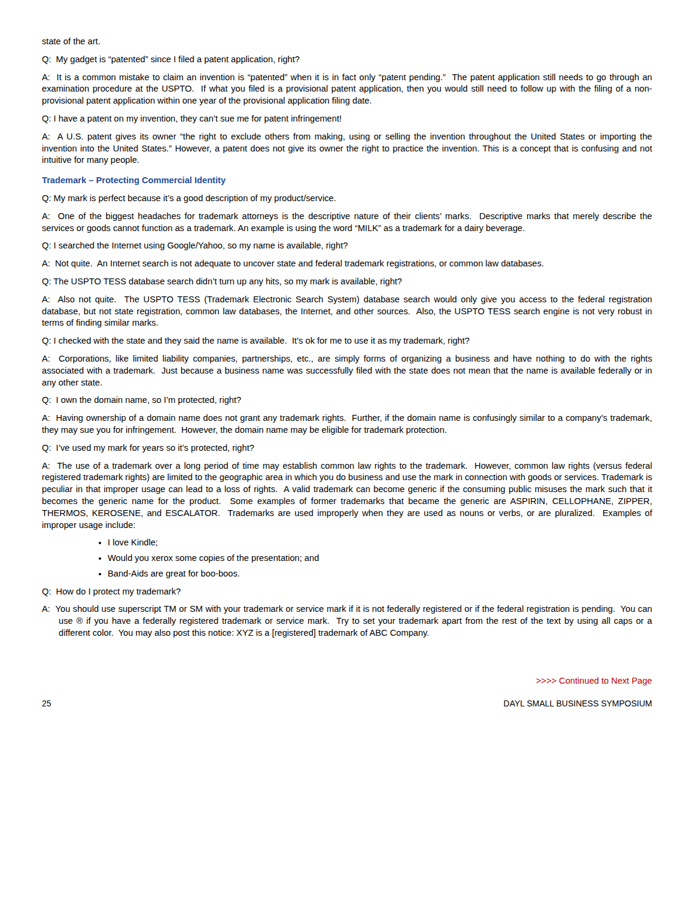state of the art.
Q: My gadget is “patented” since I filed a patent application, right?
A: It is a common mistake to claim an invention is “patented” when it is in fact only “patent pending.” The patent application still needs to go through an examination procedure at the USPTO. If what you filed is a provisional patent application, then you would still need to follow up with the filing of a non-provisional patent application within one year of the provisional application filing date.
Q: I have a patent on my invention, they can’t sue me for patent infringement!
A: A U.S. patent gives its owner “the right to exclude others from making, using or selling the invention throughout the United States or importing the invention into the United States.” However, a patent does not give its owner the right to practice the invention. This is a concept that is confusing and not intuitive for many people.
Trademark – Protecting Commercial Identity
Q: My mark is perfect because it’s a good description of my product/service.
A: One of the biggest headaches for trademark attorneys is the descriptive nature of their clients’ marks. Descriptive marks that merely describe the services or goods cannot function as a trademark. An example is using the word “MILK” as a trademark for a dairy beverage.
Q: I searched the Internet using Google/Yahoo, so my name is available, right?
A: Not quite. An Internet search is not adequate to uncover state and federal trademark registrations, or common law databases.
Q: The USPTO TESS database search didn’t turn up any hits, so my mark is available, right?
A: Also not quite. The USPTO TESS (Trademark Electronic Search System) database search would only give you access to the federal registration database, but not state registration, common law databases, the Internet, and other sources. Also, the USPTO TESS search engine is not very robust in terms of finding similar marks.
Q: I checked with the state and they said the name is available. It’s ok for me to use it as my trademark, right?
A: Corporations, like limited liability companies, partnerships, etc., are simply forms of organizing a business and have nothing to do with the rights associated with a trademark. Just because a business name was successfully filed with the state does not mean that the name is available federally or in any other state.
Q: I own the domain name, so I’m protected, right?
A: Having ownership of a domain name does not grant any trademark rights. Further, if the domain name is confusingly similar to a company’s trademark, they may sue you for infringement. However, the domain name may be eligible for trademark protection.
Q: I’ve used my mark for years so it’s protected, right?
A: The use of a trademark over a long period of time may establish common law rights to the trademark. However, common law rights (versus federal registered trademark rights) are limited to the geographic area in which you do business and use the mark in connection with goods or services. Trademark is peculiar in that improper usage can lead to a loss of rights. A valid trademark can become generic if the consuming public misuses the mark such that it becomes the generic name for the product. Some examples of former trademarks that became the generic are ASPIRIN, CELLOPHANE, ZIPPER, THERMOS, KEROSENE, and ESCALATOR. Trademarks are used improperly when they are used as nouns or verbs, or are pluralized. Examples of improper usage include:
I love Kindle;
Would you xerox some copies of the presentation; and
Band-Aids are great for boo-boos.
Q: How do I protect my trademark?
A: You should use superscript TM or SM with your trademark or service mark if it is not federally registered or if the federal registration is pending. You can use ® if you have a federally registered trademark or service mark. Try to set your trademark apart from the rest of the text by using all caps or a different color. You may also post this notice: XYZ is a [registered] trademark of ABC Company.
>>>> Continued to Next Page
25 DAYL SMALL BUSINESS SYMPOSIUM